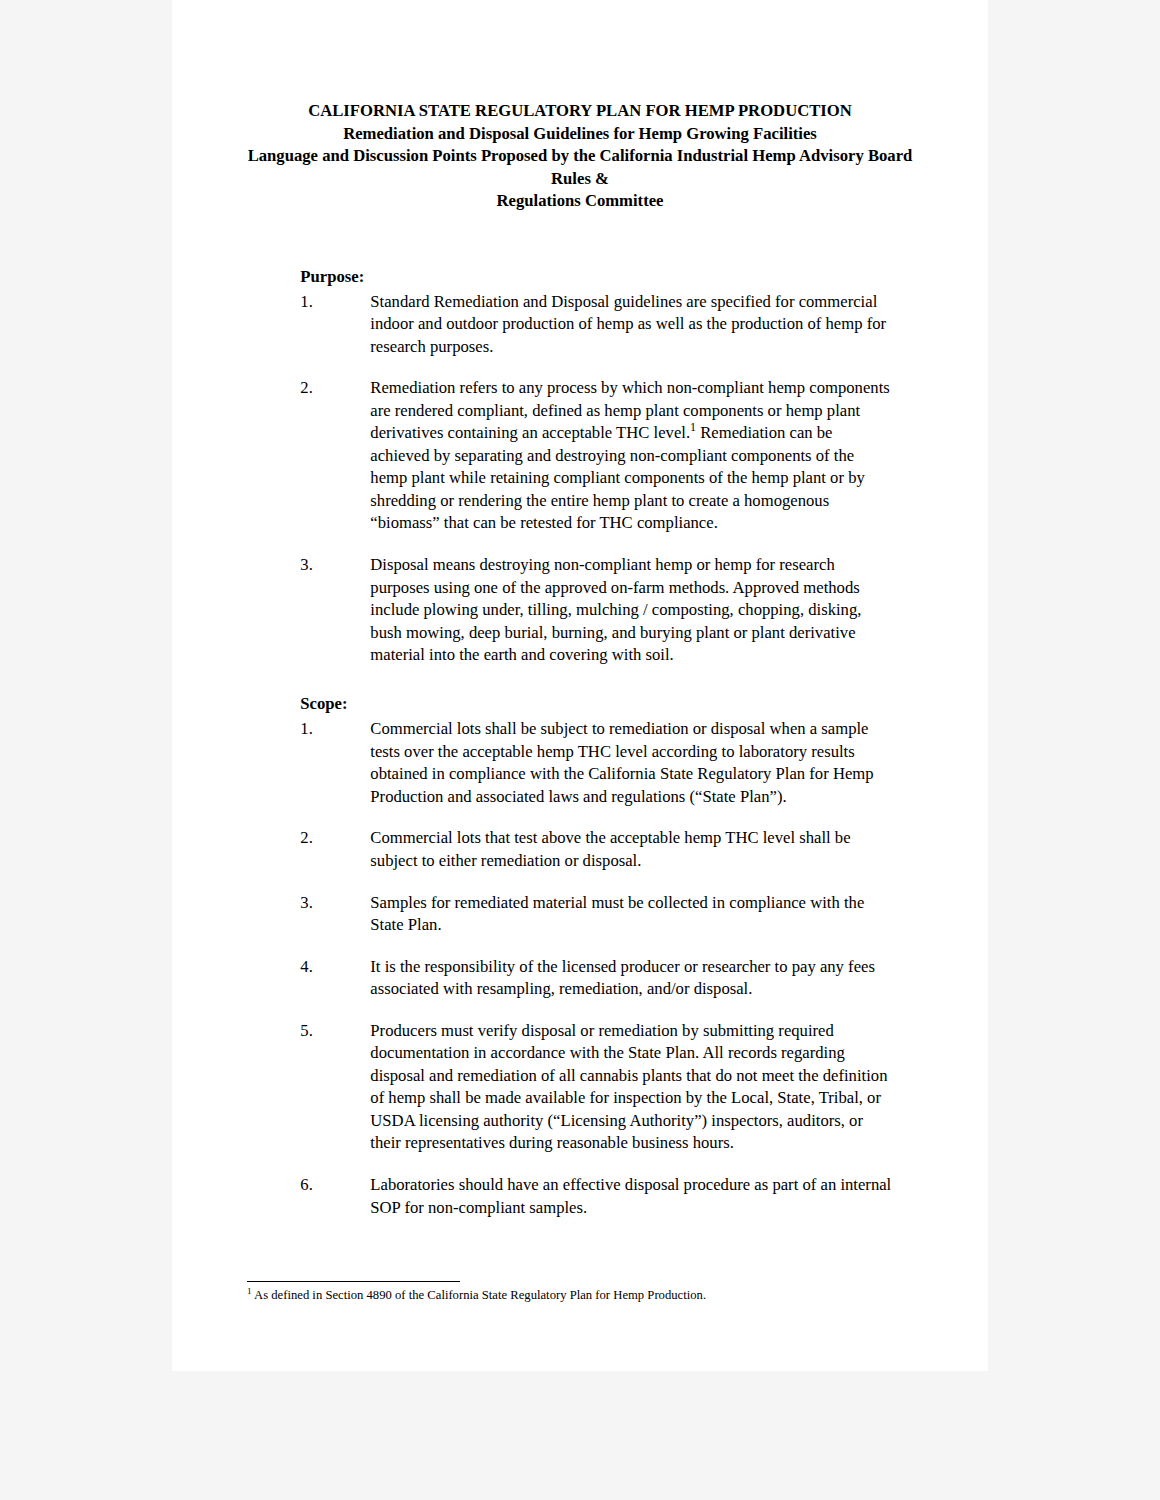CALIFORNIA STATE REGULATORY PLAN FOR HEMP PRODUCTION
Remediation and Disposal Guidelines for Hemp Growing Facilities
Language and Discussion Points Proposed by the California Industrial Hemp Advisory Board Rules &
Regulations Committee
Purpose:
1. Standard Remediation and Disposal guidelines are specified for commercial indoor and outdoor production of hemp as well as the production of hemp for research purposes.
2. Remediation refers to any process by which non-compliant hemp components are rendered compliant, defined as hemp plant components or hemp plant derivatives containing an acceptable THC level.1 Remediation can be achieved by separating and destroying non-compliant components of the hemp plant while retaining compliant components of the hemp plant or by shredding or rendering the entire hemp plant to create a homogenous “biomass” that can be retested for THC compliance.
3. Disposal means destroying non-compliant hemp or hemp for research purposes using one of the approved on-farm methods. Approved methods include plowing under, tilling, mulching / composting, chopping, disking, bush mowing, deep burial, burning, and burying plant or plant derivative material into the earth and covering with soil.
Scope:
1. Commercial lots shall be subject to remediation or disposal when a sample tests over the acceptable hemp THC level according to laboratory results obtained in compliance with the California State Regulatory Plan for Hemp Production and associated laws and regulations (“State Plan”).
2. Commercial lots that test above the acceptable hemp THC level shall be subject to either remediation or disposal.
3. Samples for remediated material must be collected in compliance with the State Plan.
4. It is the responsibility of the licensed producer or researcher to pay any fees associated with resampling, remediation, and/or disposal.
5. Producers must verify disposal or remediation by submitting required documentation in accordance with the State Plan. All records regarding disposal and remediation of all cannabis plants that do not meet the definition of hemp shall be made available for inspection by the Local, State, Tribal, or USDA licensing authority (“Licensing Authority”) inspectors, auditors, or their representatives during reasonable business hours.
6. Laboratories should have an effective disposal procedure as part of an internal SOP for non-compliant samples.
1 As defined in Section 4890 of the California State Regulatory Plan for Hemp Production.